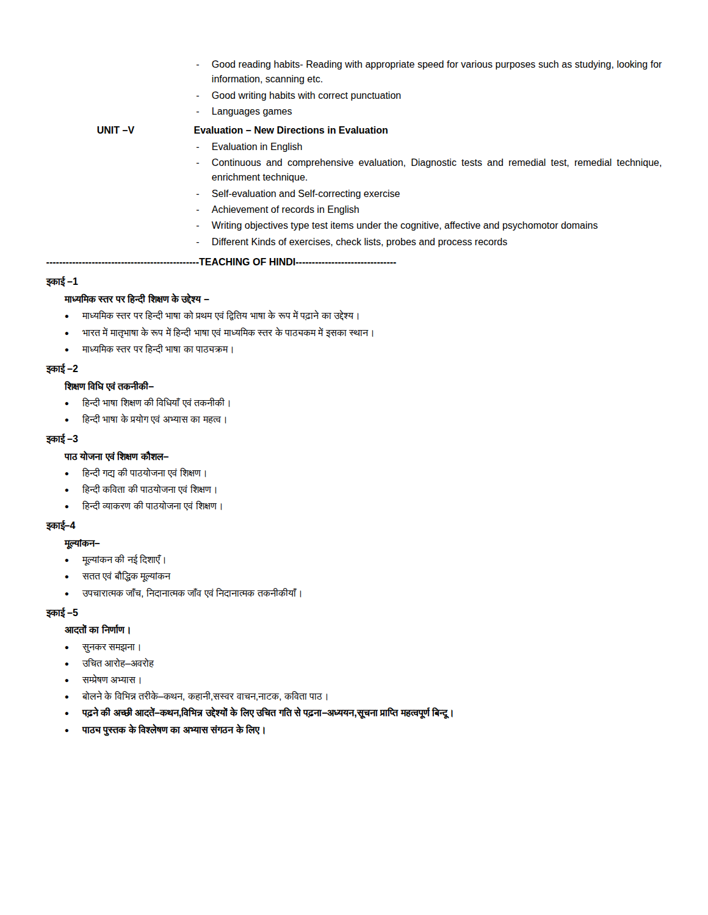Good reading habits- Reading with appropriate speed for various purposes such as studying, looking for information, scanning etc.
Good writing habits with correct punctuation
Languages games
UNIT –V
Evaluation – New Directions in Evaluation
Evaluation in English
Continuous and comprehensive evaluation, Diagnostic tests and remedial test, remedial technique, enrichment technique.
Self-evaluation and Self-correcting exercise
Achievement of records in English
Writing objectives type test items under the cognitive, affective and psychomotor domains
Different Kinds of exercises, check lists, probes and process records
-----------------------------------------------TEACHING OF HINDI-------------------------------
इकाई –1
माध्यमिक स्तर पर हिन्दी शिक्षण के उद्देश्य –
माध्यमिक स्तर पर हिन्दी भाषा को प्रथम एवं द्वितिय भाषा के रूप में पढ़ाने का उद्देश्य।
भारत में मातृभाषा के रूप में हिन्दी भाषा एवं माध्यमिक स्तर के पाठ्यकम में इसका स्थान।
माध्यमिक स्तर पर हिन्दी भाषा का पाठ्यक्रम।
इकाई –2
शिक्षण विधि एवं तकनीकी–
हिन्दी भाषा शिक्षण की विधियाँ एवं तकनीकी।
हिन्दी भाषा के प्रयोग एवं अभ्यास का महत्व।
इकाई –3
पाठ योजना एवं शिक्षण कौशल–
हिन्दी गद्य की पाठयोजना एवं शिक्षण।
हिन्दी कविता की पाठयोजना एवं शिक्षण।
हिन्दी व्याकरण की पाठयोजना एवं शिक्षण।
इकाई–4
मूल्यांकन–
मूल्यांकन की नई दिशाएँ।
सतत एवं बौद्धिक मूल्यांकन
उपचारात्मक जाँच, निदानात्मक जाँव एवं निदानात्मक तकनीकीयाँ।
इकाई –5
आदतों का निर्णाण।
सुनकर समझना।
उचित आरोह–अवरोह
सम्प्रेषण अभ्यास।
बोलने के विभिन्न तरीके–कथन, कहानी,सस्वर वाचन,नाटक, कविता पाठ।
पढ़ने की अच्छी आदतें–कथन,विभिन्न उद्देश्यों के लिए उचित गति से पढ़ना–अध्ययन,सूचना प्राप्ति महत्वपूर्ण बिन्दू।
पाठ्य पुस्तक के विश्लेषण का अभ्यास संगठन के लिए।